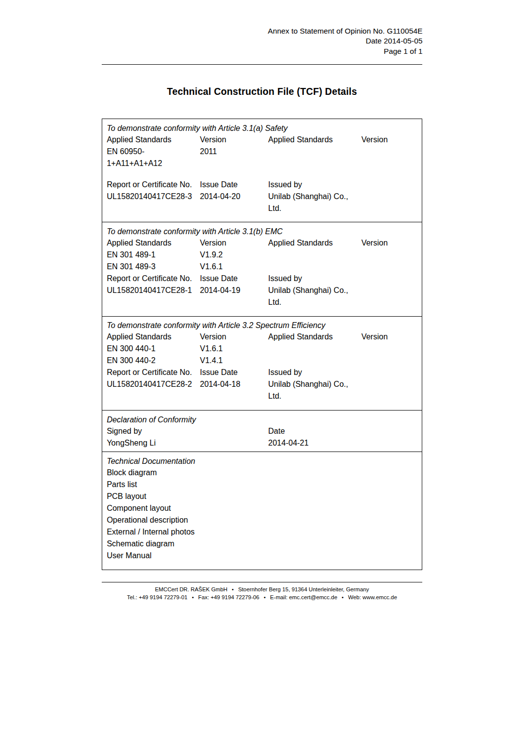Annex to Statement of Opinion No. G110054E
Date 2014-05-05
Page 1 of 1
Technical Construction File (TCF) Details
To demonstrate conformity with Article 3.1(a) Safety
| Applied Standards | Version | Applied Standards | Version |
| EN 60950-1+A11+A1+A12 | 2011 | | |
| Report or Certificate No. | Issue Date | Issued by | |
| UL15820140417CE28-3 | 2014-04-20 | Unilab (Shanghai) Co., Ltd. | |
To demonstrate conformity with Article 3.1(b) EMC
| Applied Standards | Version | Applied Standards | Version |
| EN 301 489-1 | V1.9.2 | | |
| EN 301 489-3 | V1.6.1 | | |
| Report or Certificate No. | Issue Date | Issued by | |
| UL15820140417CE28-1 | 2014-04-19 | Unilab (Shanghai) Co., Ltd. | |
To demonstrate conformity with Article 3.2 Spectrum Efficiency
| Applied Standards | Version | Applied Standards | Version |
| EN 300 440-1 | V1.6.1 | | |
| EN 300 440-2 | V1.4.1 | | |
| Report or Certificate No. | Issue Date | Issued by | |
| UL15820140417CE28-2 | 2014-04-18 | Unilab (Shanghai) Co., Ltd. | |
Declaration of Conformity
| Signed by | Date |
| YongSheng Li | 2014-04-21 |
Technical Documentation
Block diagram
Parts list
PCB layout
Component layout
Operational description
External / Internal photos
Schematic diagram
User Manual
EMCCert DR. RAŠEK GmbH • Stoernhofer Berg 15, 91364 Unterleinleiter, Germany
Tel.: +49 9194 72279-01 • Fax: +49 9194 72279-06 • E-mail: emc.cert@emcc.de • Web: www.emcc.de